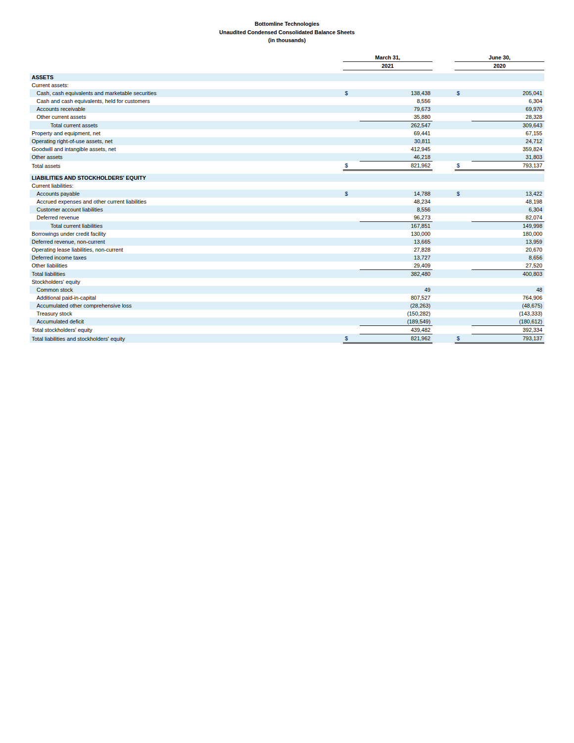Bottomline Technologies
Unaudited Condensed Consolidated Balance Sheets
(in thousands)
| | | March 31, | | June 30, |
| | | 2021 | | 2020 |
| ASSETS | | | | | | |
| Current assets: | | | | | | |
| Cash, cash equivalents and marketable securities | | $ | 138,438 | | $ | 205,041 |
| Cash and cash equivalents, held for customers | | | 8,556 | | | 6,304 |
| Accounts receivable | | | 79,673 | | | 69,970 |
| Other current assets | | | 35,880 | | | 28,328 |
| Total current assets | | | 262,547 | | | 309,643 |
| Property and equipment, net | | | 69,441 | | | 67,155 |
| Operating right-of-use assets, net | | | 30,811 | | | 24,712 |
| Goodwill and intangible assets, net | | | 412,945 | | | 359,824 |
| Other assets | | | 46,218 | | | 31,803 |
| Total assets | | $ | 821,962 | | $ | 793,137 |
| LIABILITIES AND STOCKHOLDERS' EQUITY | | | | | | |
| Current liabilities: | | | | | | |
| Accounts payable | | $ | 14,788 | | $ | 13,422 |
| Accrued expenses and other current liabilities | | | 48,234 | | | 48,198 |
| Customer account liabilities | | | 8,556 | | | 6,304 |
| Deferred revenue | | | 96,273 | | | 82,074 |
| Total current liabilities | | | 167,851 | | | 149,998 |
| Borrowings under credit facility | | | 130,000 | | | 180,000 |
| Deferred revenue, non-current | | | 13,665 | | | 13,959 |
| Operating lease liabilities, non-current | | | 27,828 | | | 20,670 |
| Deferred income taxes | | | 13,727 | | | 8,656 |
| Other liabilities | | | 29,409 | | | 27,520 |
| Total liabilities | | | 382,480 | | | 400,803 |
| Stockholders' equity | | | | | | |
| Common stock | | | 49 | | | 48 |
| Additional paid-in-capital | | | 807,527 | | | 764,906 |
| Accumulated other comprehensive loss | | | (28,263) | | | (48,675) |
| Treasury stock | | | (150,282) | | | (143,333) |
| Accumulated deficit | | | (189,549) | | | (180,612) |
| Total stockholders' equity | | | 439,482 | | | 392,334 |
| Total liabilities and stockholders' equity | | $ | 821,962 | | $ | 793,137 |